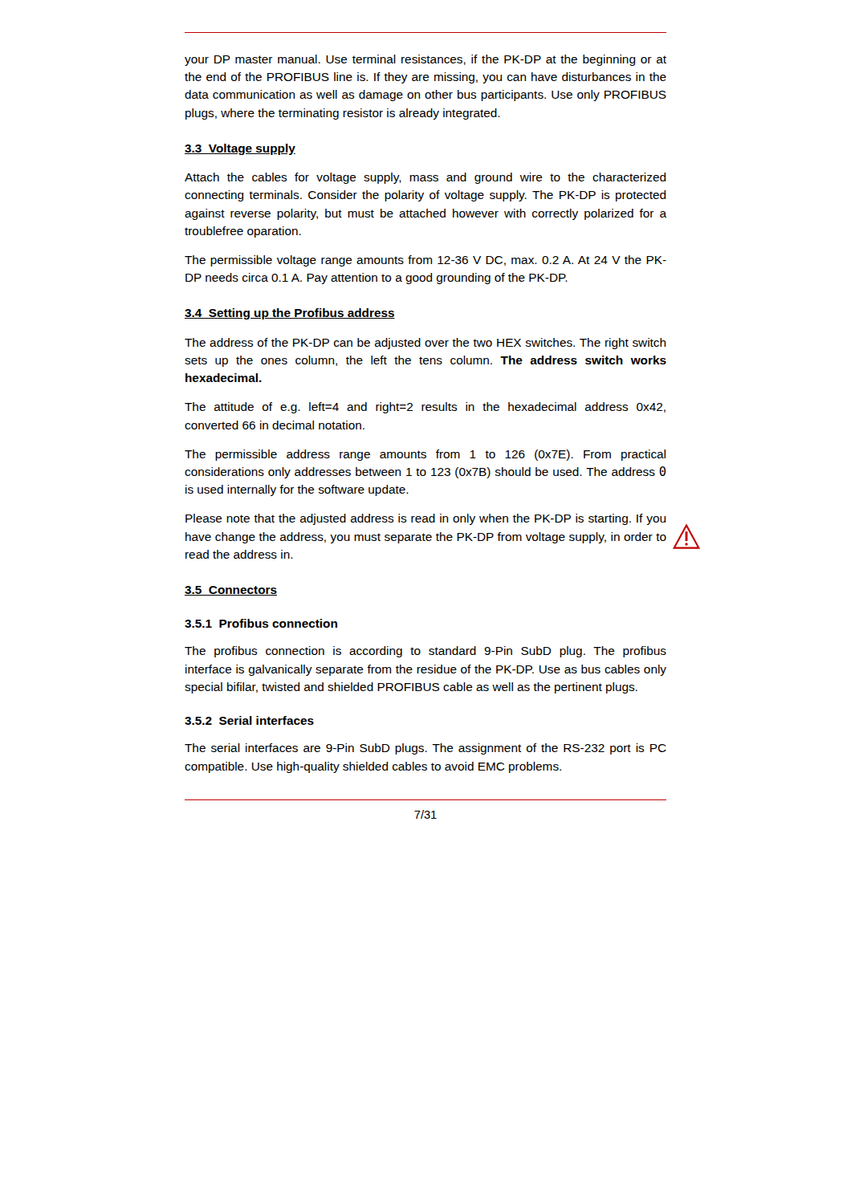your DP master manual. Use terminal resistances, if the PK-DP at the beginning or at the end of the PROFIBUS line is. If they are missing, you can have disturbances in the data communication as well as damage on other bus participants. Use only PROFIBUS plugs, where the terminating resistor is already integrated.
3.3 Voltage supply
Attach the cables for voltage supply, mass and ground wire to the characterized connecting terminals. Consider the polarity of voltage supply. The PK-DP is protected against reverse polarity, but must be attached however with correctly polarized for a troublefree oparation.
The permissible voltage range amounts from 12-36 V DC, max. 0.2 A. At 24 V the PK-DP needs circa 0.1 A. Pay attention to a good grounding of the PK-DP.
3.4 Setting up the Profibus address
The address of the PK-DP can be adjusted over the two HEX switches. The right switch sets up the ones column, the left the tens column. The address switch works hexadecimal.
The attitude of e.g. left=4 and right=2 results in the hexadecimal address 0x42, converted 66 in decimal notation.
The permissible address range amounts from 1 to 126 (0x7E). From practical considerations only addresses between 1 to 123 (0x7B) should be used. The address 0 is used internally for the software update.
Please note that the adjusted address is read in only when the PK-DP is starting. If you have change the address, you must separate the PK-DP from voltage supply, in order to read the address in.
3.5 Connectors
3.5.1 Profibus connection
The profibus connection is according to standard 9-Pin SubD plug. The profibus interface is galvanically separate from the residue of the PK-DP. Use as bus cables only special bifilar, twisted and shielded PROFIBUS cable as well as the pertinent plugs.
3.5.2 Serial interfaces
The serial interfaces are 9-Pin SubD plugs. The assignment of the RS-232 port is PC compatible. Use high-quality shielded cables to avoid EMC problems.
7/31